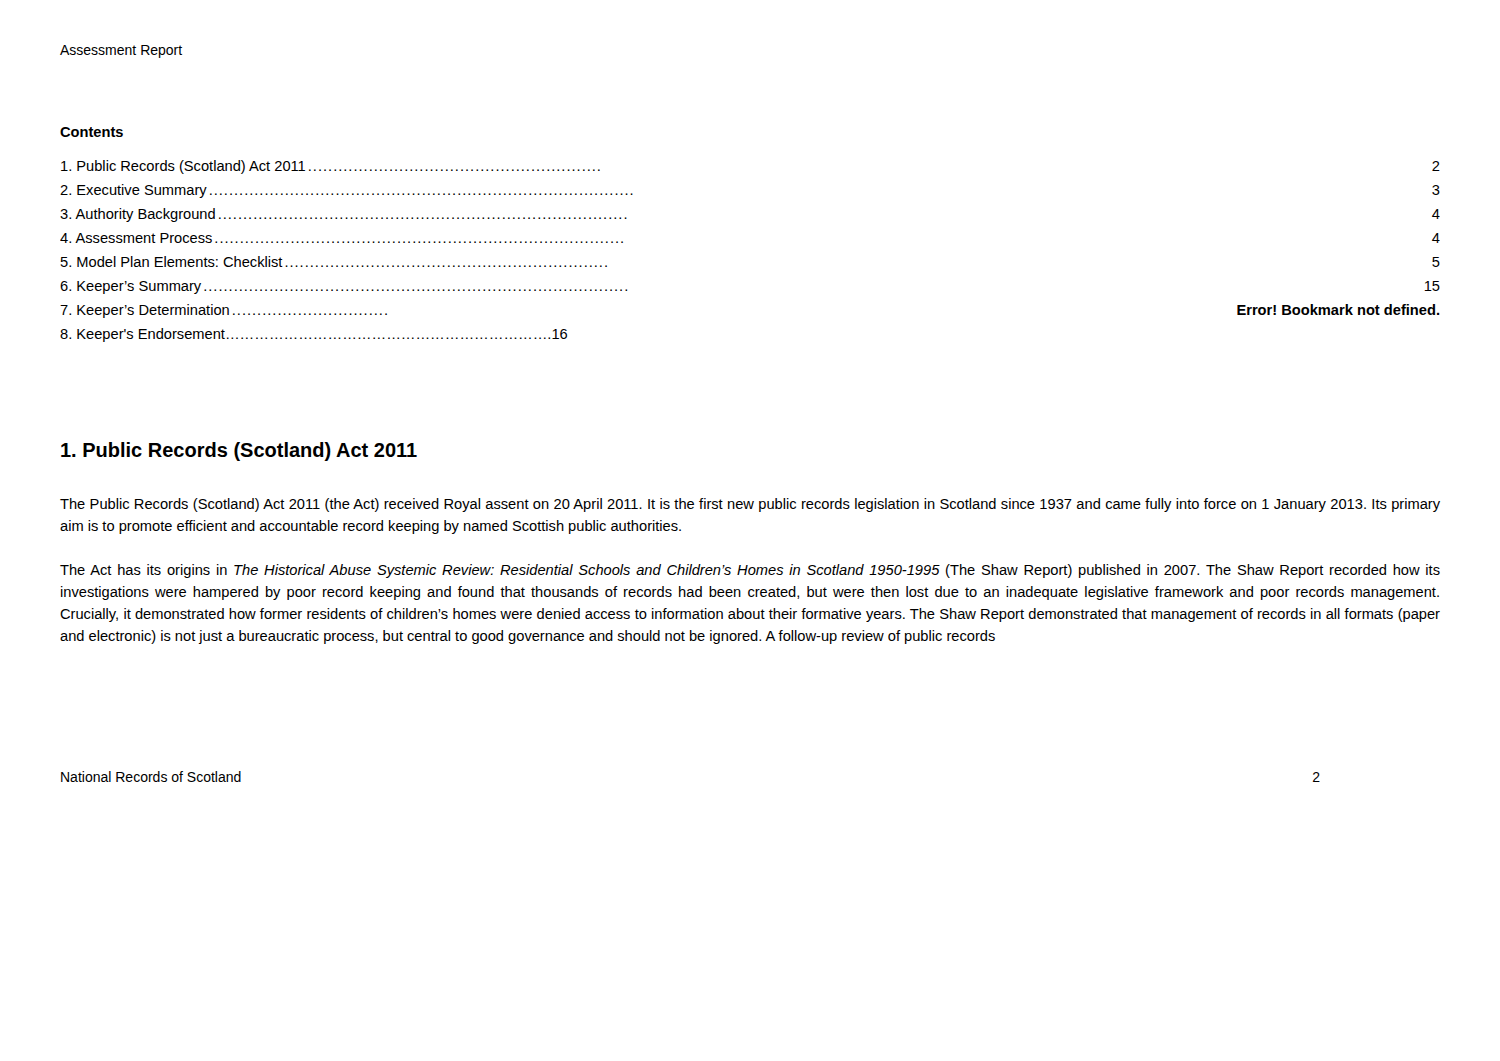Assessment Report
Contents
1. Public Records (Scotland) Act 2011 .......................................................... 2
2. Executive Summary .................................................................................... 3
3. Authority Background ................................................................................. 4
4. Assessment Process ................................................................................. 4
5. Model Plan Elements: Checklist ................................................................ 5
6. Keeper’s Summary .................................................................................... 15
7. Keeper’s Determination ............................... Error! Bookmark not defined.
8. Keeper's Endorsement………………………………………………………….16
1. Public Records (Scotland) Act 2011
The Public Records (Scotland) Act 2011 (the Act) received Royal assent on 20 April 2011. It is the first new public records legislation in Scotland since 1937 and came fully into force on 1 January 2013. Its primary aim is to promote efficient and accountable record keeping by named Scottish public authorities.
The Act has its origins in The Historical Abuse Systemic Review: Residential Schools and Children’s Homes in Scotland 1950-1995 (The Shaw Report) published in 2007. The Shaw Report recorded how its investigations were hampered by poor record keeping and found that thousands of records had been created, but were then lost due to an inadequate legislative framework and poor records management. Crucially, it demonstrated how former residents of children’s homes were denied access to information about their formative years. The Shaw Report demonstrated that management of records in all formats (paper and electronic) is not just a bureaucratic process, but central to good governance and should not be ignored. A follow-up review of public records
National Records of Scotland 2